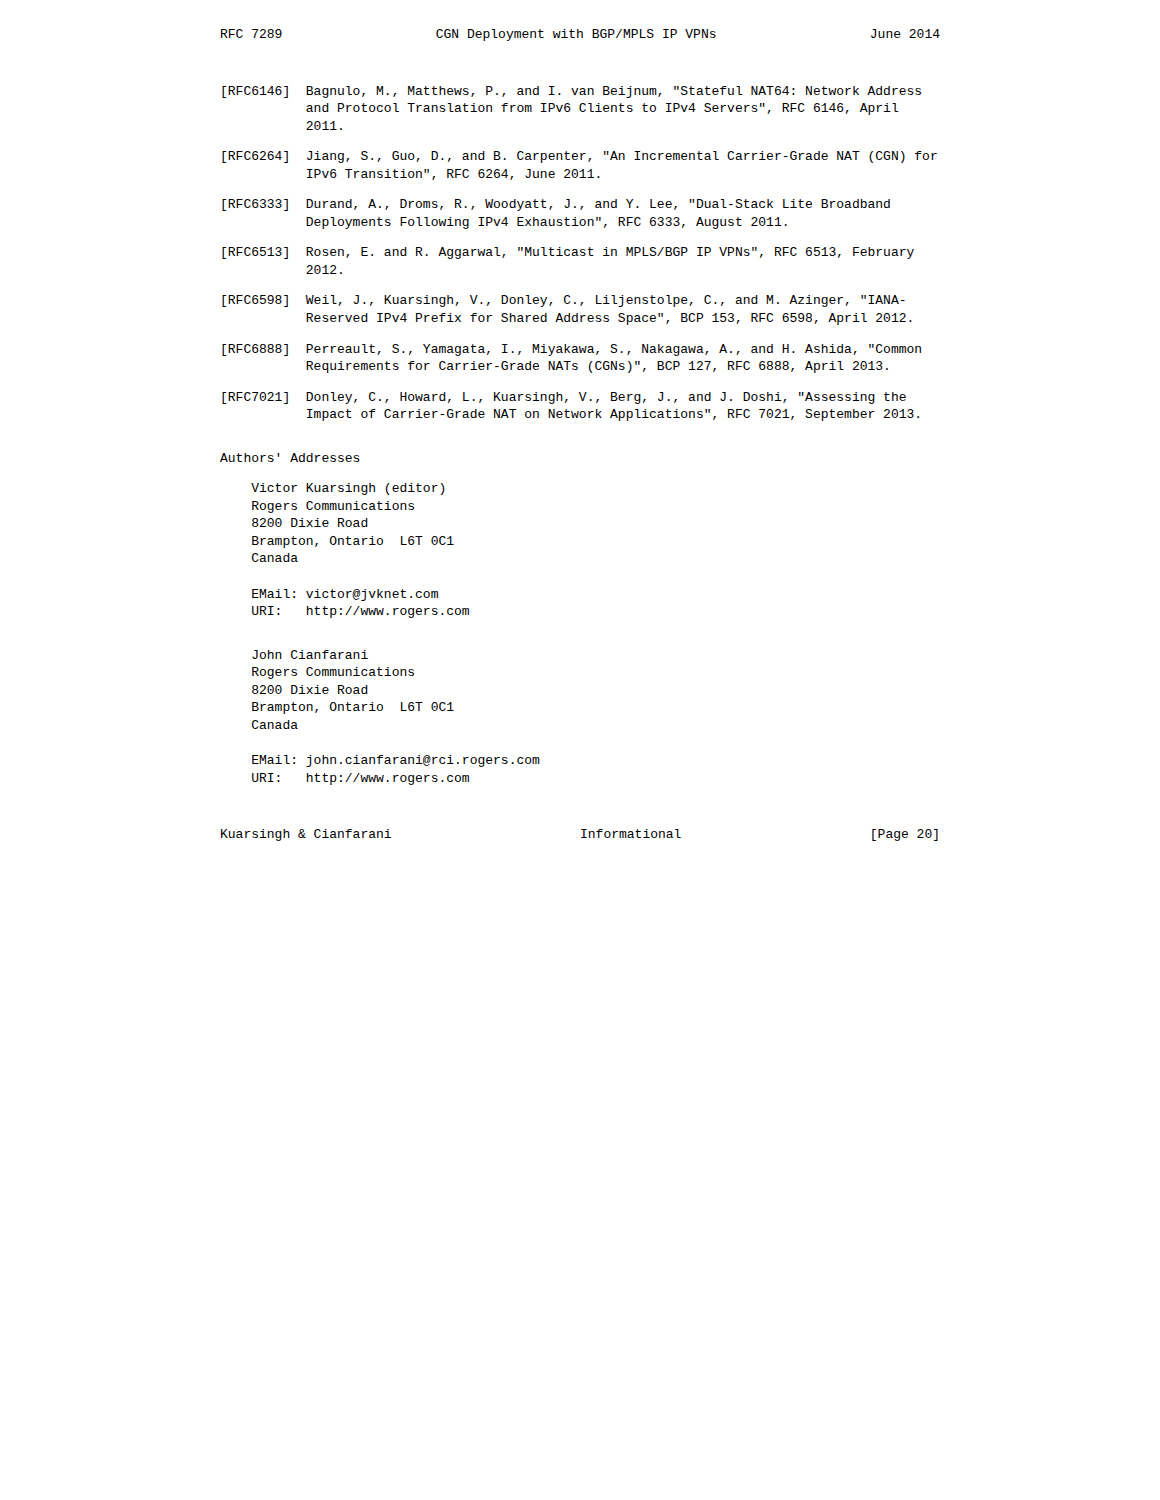RFC 7289 CGN Deployment with BGP/MPLS IP VPNs June 2014
[RFC6146]
Bagnulo, M., Matthews, P., and I. van Beijnum, "Stateful NAT64: Network Address and Protocol Translation from IPv6 Clients to IPv4 Servers", RFC 6146, April 2011.
[RFC6264]
Jiang, S., Guo, D., and B. Carpenter, "An Incremental Carrier-Grade NAT (CGN) for IPv6 Transition", RFC 6264, June 2011.
[RFC6333]
Durand, A., Droms, R., Woodyatt, J., and Y. Lee, "Dual-Stack Lite Broadband Deployments Following IPv4 Exhaustion", RFC 6333, August 2011.
[RFC6513]
Rosen, E. and R. Aggarwal, "Multicast in MPLS/BGP IP VPNs", RFC 6513, February 2012.
[RFC6598]
Weil, J., Kuarsingh, V., Donley, C., Liljenstolpe, C., and M. Azinger, "IANA-Reserved IPv4 Prefix for Shared Address Space", BCP 153, RFC 6598, April 2012.
[RFC6888]
Perreault, S., Yamagata, I., Miyakawa, S., Nakagawa, A., and H. Ashida, "Common Requirements for Carrier-Grade NATs (CGNs)", BCP 127, RFC 6888, April 2013.
[RFC7021]
Donley, C., Howard, L., Kuarsingh, V., Berg, J., and J. Doshi, "Assessing the Impact of Carrier-Grade NAT on Network Applications", RFC 7021, September 2013.
Authors' Addresses
Victor Kuarsingh (editor)
Rogers Communications
8200 Dixie Road
Brampton, Ontario  L6T 0C1
Canada

EMail: victor@jvknet.com
URI:   http://www.rogers.com
John Cianfarani
Rogers Communications
8200 Dixie Road
Brampton, Ontario  L6T 0C1
Canada

EMail: john.cianfarani@rci.rogers.com
URI:   http://www.rogers.com
Kuarsingh & Cianfarani Informational [Page 20]